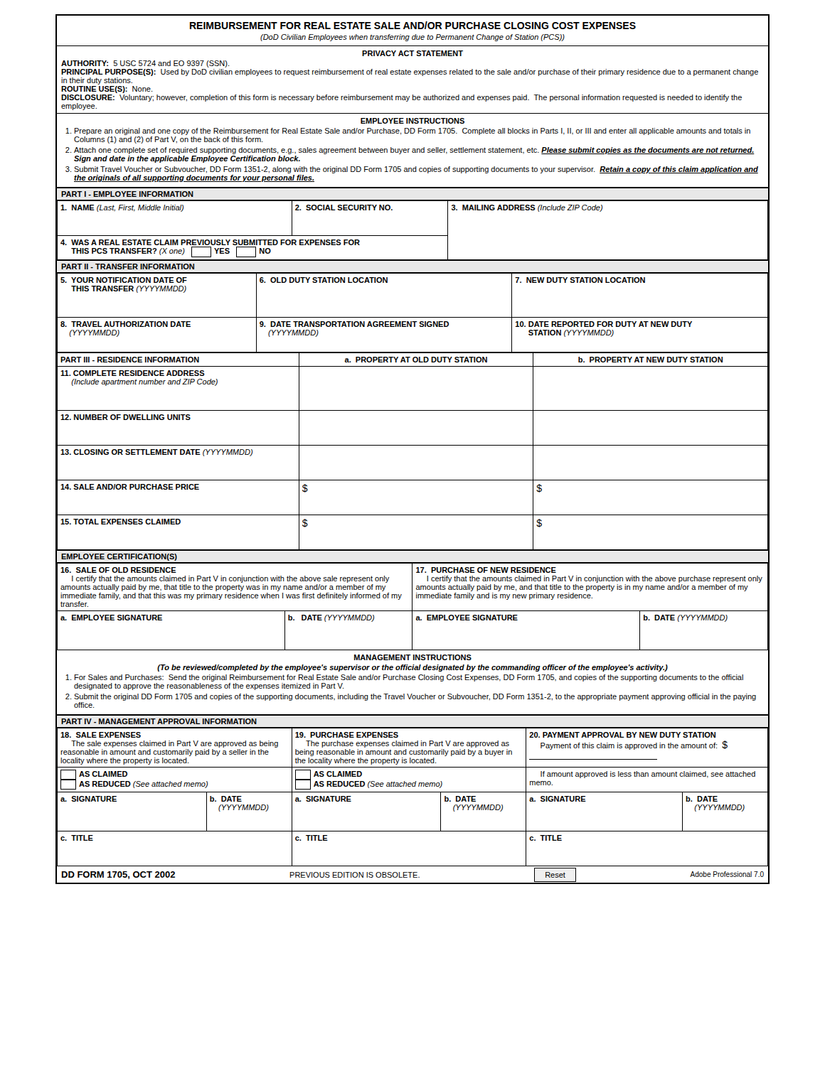REIMBURSEMENT FOR REAL ESTATE SALE AND/OR PURCHASE CLOSING COST EXPENSES
(DoD Civilian Employees when transferring due to Permanent Change of Station (PCS))
PRIVACY ACT STATEMENT
AUTHORITY: 5 USC 5724 and EO 9397 (SSN).
PRINCIPAL PURPOSE(S): Used by DoD civilian employees to request reimbursement of real estate expenses related to the sale and/or purchase of their primary residence due to a permanent change in their duty stations.
ROUTINE USE(S): None.
DISCLOSURE: Voluntary; however, completion of this form is necessary before reimbursement may be authorized and expenses paid. The personal information requested is needed to identify the employee.
EMPLOYEE INSTRUCTIONS
Prepare an original and one copy of the Reimbursement for Real Estate Sale and/or Purchase, DD Form 1705. Complete all blocks in Parts I, II, or III and enter all applicable amounts and totals in Columns (1) and (2) of Part V, on the back of this form.
Attach one complete set of required supporting documents, e.g., sales agreement between buyer and seller, settlement statement, etc. Please submit copies as the documents are not returned. Sign and date in the applicable Employee Certification block.
Submit Travel Voucher or Subvoucher, DD Form 1351-2, along with the original DD Form 1705 and copies of supporting documents to your supervisor. Retain a copy of this claim application and the originals of all supporting documents for your personal files.
PART I - EMPLOYEE INFORMATION
| 1. NAME (Last, First, Middle Initial) | 2. SOCIAL SECURITY NO. | 3. MAILING ADDRESS (Include ZIP Code) |
| 4. WAS A REAL ESTATE CLAIM PREVIOUSLY SUBMITTED FOR EXPENSES FOR THIS PCS TRANSFER? (X one) YES NO |
PART II - TRANSFER INFORMATION
| 5. YOUR NOTIFICATION DATE OF THIS TRANSFER (YYYYMMDD) | 6. OLD DUTY STATION LOCATION | 7. NEW DUTY STATION LOCATION |
| 8. TRAVEL AUTHORIZATION DATE (YYYYMMDD) | 9. DATE TRANSPORTATION AGREEMENT SIGNED (YYYYMMDD) | 10. DATE REPORTED FOR DUTY AT NEW DUTY STATION (YYYYMMDD) |
| PART III - RESIDENCE INFORMATION | a. PROPERTY AT OLD DUTY STATION | b. PROPERTY AT NEW DUTY STATION |
| 11. COMPLETE RESIDENCE ADDRESS (Include apartment number and ZIP Code) | | |
| 12. NUMBER OF DWELLING UNITS | | |
| 13. CLOSING OR SETTLEMENT DATE (YYYYMMDD) | | |
| 14. SALE AND/OR PURCHASE PRICE | $ | $ |
| 15. TOTAL EXPENSES CLAIMED | $ | $ |
EMPLOYEE CERTIFICATION(S)
| 16. SALE OF OLD RESIDENCE I certify that the amounts claimed in Part V in conjunction with the above sale represent only amounts actually paid by me, that title to the property was in my name and/or a member of my immediate family, and that this was my primary residence when I was first definitely informed of my transfer. | 17. PURCHASE OF NEW RESIDENCE I certify that the amounts claimed in Part V in conjunction with the above purchase represent only amounts actually paid by me, and that title to the property is in my name and/or a member of my immediate family and is my new primary residence. |
| a. EMPLOYEE SIGNATURE | b. DATE (YYYYMMDD) | a. EMPLOYEE SIGNATURE | b. DATE (YYYYMMDD) |
MANAGEMENT INSTRUCTIONS
(To be reviewed/completed by the employee's supervisor or the official designated by the commanding officer of the employee's activity.)
For Sales and Purchases: Send the original Reimbursement for Real Estate Sale and/or Purchase Closing Cost Expenses, DD Form 1705, and copies of the supporting documents to the official designated to approve the reasonableness of the expenses itemized in Part V.
Submit the original DD Form 1705 and copies of the supporting documents, including the Travel Voucher or Subvoucher, DD Form 1351-2, to the appropriate payment approving official in the paying office.
PART IV - MANAGEMENT APPROVAL INFORMATION
| 18. SALE EXPENSES The sale expenses claimed in Part V are approved as being reasonable in amount and customarily paid by a seller in the locality where the property is located. | 19. PURCHASE EXPENSES The purchase expenses claimed in Part V are approved as being reasonable in amount and customarily paid by a buyer in the locality where the property is located. | 20. PAYMENT APPROVAL BY NEW DUTY STATION Payment of this claim is approved in the amount of: $ |
| AS CLAIMED AS REDUCED (See attached memo) | AS CLAIMED AS REDUCED (See attached memo) | If amount approved is less than amount claimed, see attached memo. |
| a. SIGNATURE | b. DATE (YYYYMMDD) | a. SIGNATURE | b. DATE (YYYYMMDD) | a. SIGNATURE | b. DATE (YYYYMMDD) |
| c. TITLE | c. TITLE | c. TITLE |
DD FORM 1705, OCT 2002
PREVIOUS EDITION IS OBSOLETE.
Reset
Adobe Professional 7.0